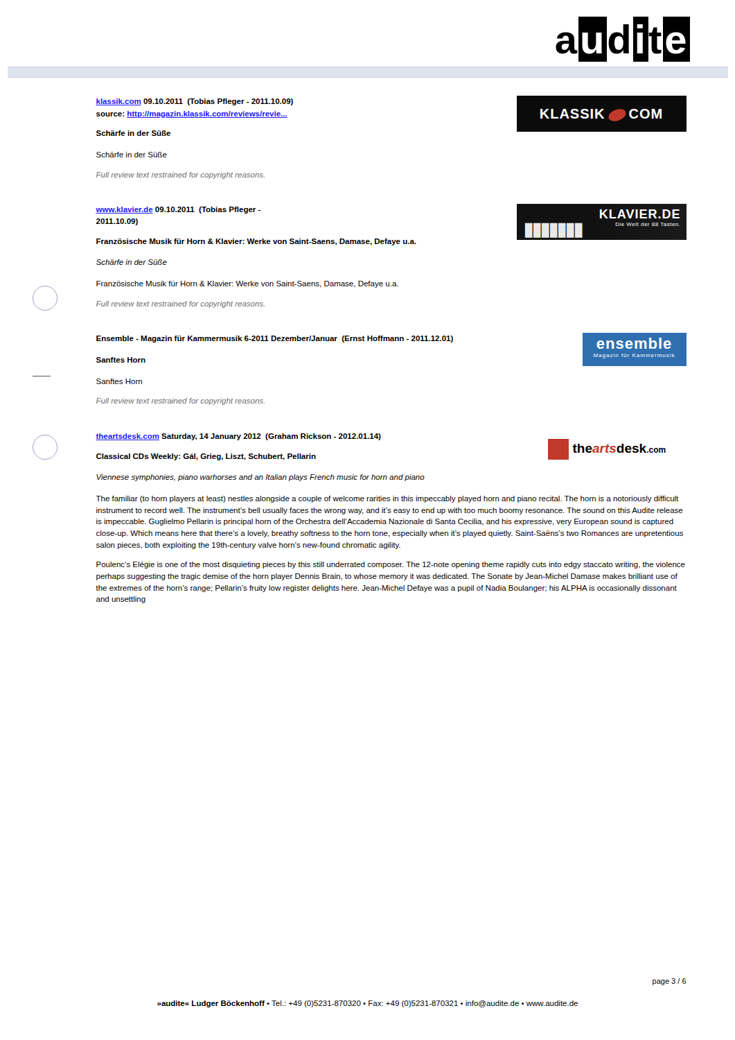audite
KLASSIK COM
klassik.com 09.10.2011 (Tobias Pfleger - 2011.10.09) source: http://magazin.klassik.com/reviews/revie...
Schärfe in der Süße
Schärfe in der Süße
Full review text restrained for copyright reasons.
▮▮▮▮▮▮▮ KLAVIER.DEDie Welt der 88 Tasten.
www.klavier.de 09.10.2011 (Tobias Pfleger - 2011.10.09)
Französische Musik für Horn & Klavier: Werke von Saint-Saens, Damase, Defaye u.a.
Schärfe in der Süße
Französische Musik für Horn & Klavier: Werke von Saint-Saens, Damase, Defaye u.a.
Full review text restrained for copyright reasons.
ensembleMagazin für Kammermusik
Ensemble - Magazin für Kammermusik 6-2011 Dezember/Januar (Ernst Hoffmann - 2011.12.01)
Sanftes Horn
Sanftes Horn
Full review text restrained for copyright reasons.
theartsdesk.com
theartsdesk.com Saturday, 14 January 2012 (Graham Rickson - 2012.01.14)
Classical CDs Weekly: Gál, Grieg, Liszt, Schubert, Pellarin
Viennese symphonies, piano warhorses and an Italian plays French music for horn and piano
The familiar (to horn players at least) nestles alongside a couple of welcome rarities in this impeccably played horn and piano recital. The horn is a notoriously difficult instrument to record well. The instrument’s bell usually faces the wrong way, and it’s easy to end up with too much boomy resonance. The sound on this Audite release is impeccable. Guglielmo Pellarin is principal horn of the Orchestra dell’Accademia Nazionale di Santa Cecilia, and his expressive, very European sound is captured close-up. Which means here that there’s a lovely, breathy softness to the horn tone, especially when it’s played quietly. Saint-Saëns’s two Romances are unpretentious salon pieces, both exploiting the 19th-century valve horn’s new-found chromatic agility.
Poulenc’s Elégie is one of the most disquieting pieces by this still underrated composer. The 12-note opening theme rapidly cuts into edgy staccato writing, the violence perhaps suggesting the tragic demise of the horn player Dennis Brain, to whose memory it was dedicated. The Sonate by Jean-Michel Damase makes brilliant use of the extremes of the horn’s range; Pellarin’s fruity low register delights here. Jean-Michel Defaye was a pupil of Nadia Boulanger; his ALPHA is occasionally dissonant and unsettling
page 3 / 6
»audite« Ludger Böckenhoff • Tel.: +49 (0)5231-870320 • Fax: +49 (0)5231-870321 • info@audite.de • www.audite.de